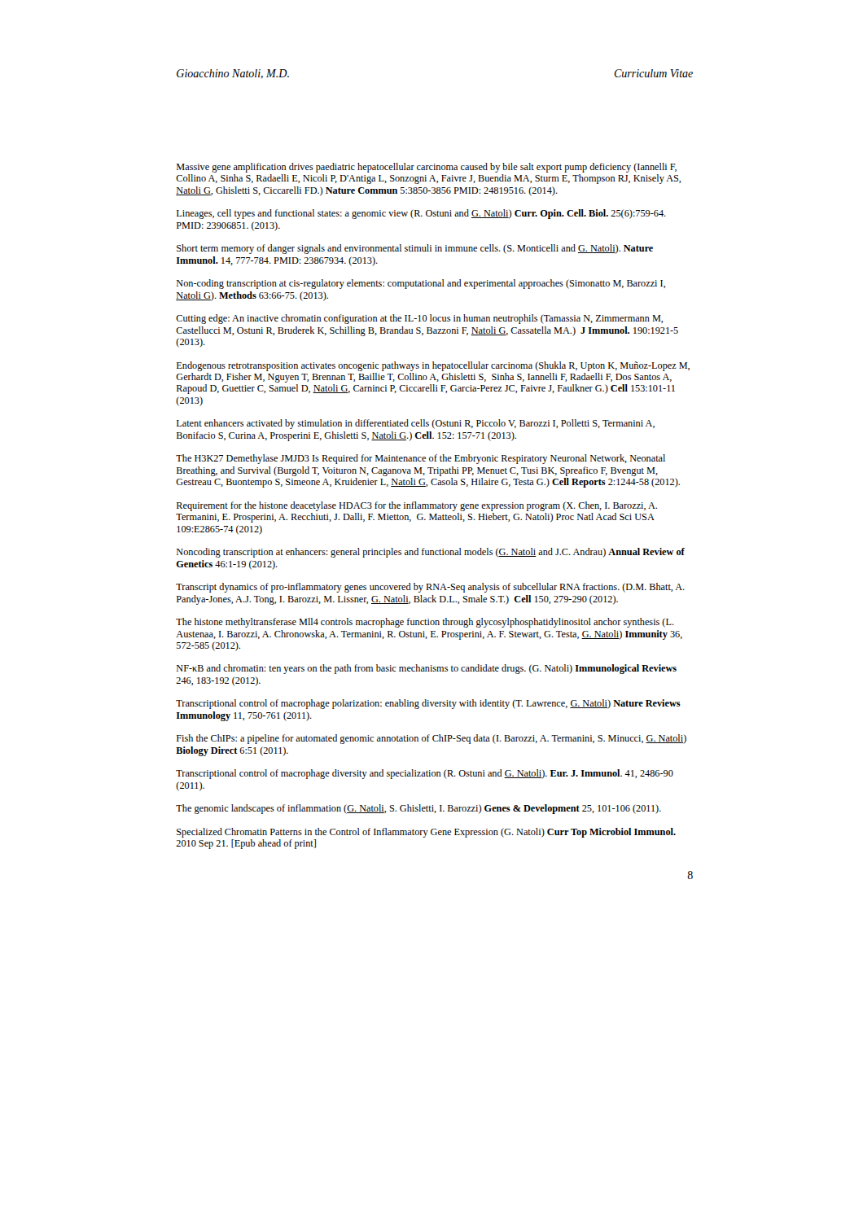Gioacchino Natoli, M.D. Curriculum Vitae
Massive gene amplification drives paediatric hepatocellular carcinoma caused by bile salt export pump deficiency (Iannelli F, Collino A, Sinha S, Radaelli E, Nicoli P, D'Antiga L, Sonzogni A, Faivre J, Buendia MA, Sturm E, Thompson RJ, Knisely AS, Natoli G, Ghisletti S, Ciccarelli FD.) Nature Commun 5:3850-3856 PMID: 24819516. (2014).
Lineages, cell types and functional states: a genomic view (R. Ostuni and G. Natoli) Curr. Opin. Cell. Biol. 25(6):759-64. PMID: 23906851. (2013).
Short term memory of danger signals and environmental stimuli in immune cells. (S. Monticelli and G. Natoli). Nature Immunol. 14, 777-784. PMID: 23867934. (2013).
Non-coding transcription at cis-regulatory elements: computational and experimental approaches (Simonatto M, Barozzi I, Natoli G). Methods 63:66-75. (2013).
Cutting edge: An inactive chromatin configuration at the IL-10 locus in human neutrophils (Tamassia N, Zimmermann M, Castellucci M, Ostuni R, Bruderek K, Schilling B, Brandau S, Bazzoni F, Natoli G, Cassatella MA.) J Immunol. 190:1921-5 (2013).
Endogenous retrotransposition activates oncogenic pathways in hepatocellular carcinoma (Shukla R, Upton K, Muñoz-Lopez M, Gerhardt D, Fisher M, Nguyen T, Brennan T, Baillie T, Collino A, Ghisletti S, Sinha S, Iannelli F, Radaelli F, Dos Santos A, Rapoud D, Guettier C, Samuel D, Natoli G, Carninci P, Ciccarelli F, Garcia-Perez JC, Faivre J, Faulkner G.) Cell 153:101-11 (2013)
Latent enhancers activated by stimulation in differentiated cells (Ostuni R, Piccolo V, Barozzi I, Polletti S, Termanini A, Bonifacio S, Curina A, Prosperini E, Ghisletti S, Natoli G.) Cell. 152: 157-71 (2013).
The H3K27 Demethylase JMJD3 Is Required for Maintenance of the Embryonic Respiratory Neuronal Network, Neonatal Breathing, and Survival (Burgold T, Voituron N, Caganova M, Tripathi PP, Menuet C, Tusi BK, Spreafico F, Bvengut M, Gestreau C, Buontempo S, Simeone A, Kruidenier L, Natoli G, Casola S, Hilaire G, Testa G.) Cell Reports 2:1244-58 (2012).
Requirement for the histone deacetylase HDAC3 for the inflammatory gene expression program (X. Chen, I. Barozzi, A. Termanini, E. Prosperini, A. Recchiuti, J. Dalli, F. Mietton, G. Matteoli, S. Hiebert, G. Natoli) Proc Natl Acad Sci USA 109:E2865-74 (2012)
Noncoding transcription at enhancers: general principles and functional models (G. Natoli and J.C. Andrau) Annual Review of Genetics 46:1-19 (2012).
Transcript dynamics of pro-inflammatory genes uncovered by RNA-Seq analysis of subcellular RNA fractions. (D.M. Bhatt, A. Pandya-Jones, A.J. Tong, I. Barozzi, M. Lissner, G. Natoli, Black D.L., Smale S.T.) Cell 150, 279-290 (2012).
The histone methyltransferase Mll4 controls macrophage function through glycosylphosphatidylinositol anchor synthesis (L. Austenaa, I. Barozzi, A. Chronowska, A. Termanini, R. Ostuni, E. Prosperini, A. F. Stewart, G. Testa, G. Natoli) Immunity 36, 572-585 (2012).
NF-κB and chromatin: ten years on the path from basic mechanisms to candidate drugs. (G. Natoli) Immunological Reviews 246, 183-192 (2012).
Transcriptional control of macrophage polarization: enabling diversity with identity (T. Lawrence, G. Natoli) Nature Reviews Immunology 11, 750-761 (2011).
Fish the ChIPs: a pipeline for automated genomic annotation of ChIP-Seq data (I. Barozzi, A. Termanini, S. Minucci, G. Natoli) Biology Direct 6:51 (2011).
Transcriptional control of macrophage diversity and specialization (R. Ostuni and G. Natoli). Eur. J. Immunol. 41, 2486-90 (2011).
The genomic landscapes of inflammation (G. Natoli, S. Ghisletti, I. Barozzi) Genes & Development 25, 101-106 (2011).
Specialized Chromatin Patterns in the Control of Inflammatory Gene Expression (G. Natoli) Curr Top Microbiol Immunol. 2010 Sep 21. [Epub ahead of print]
8